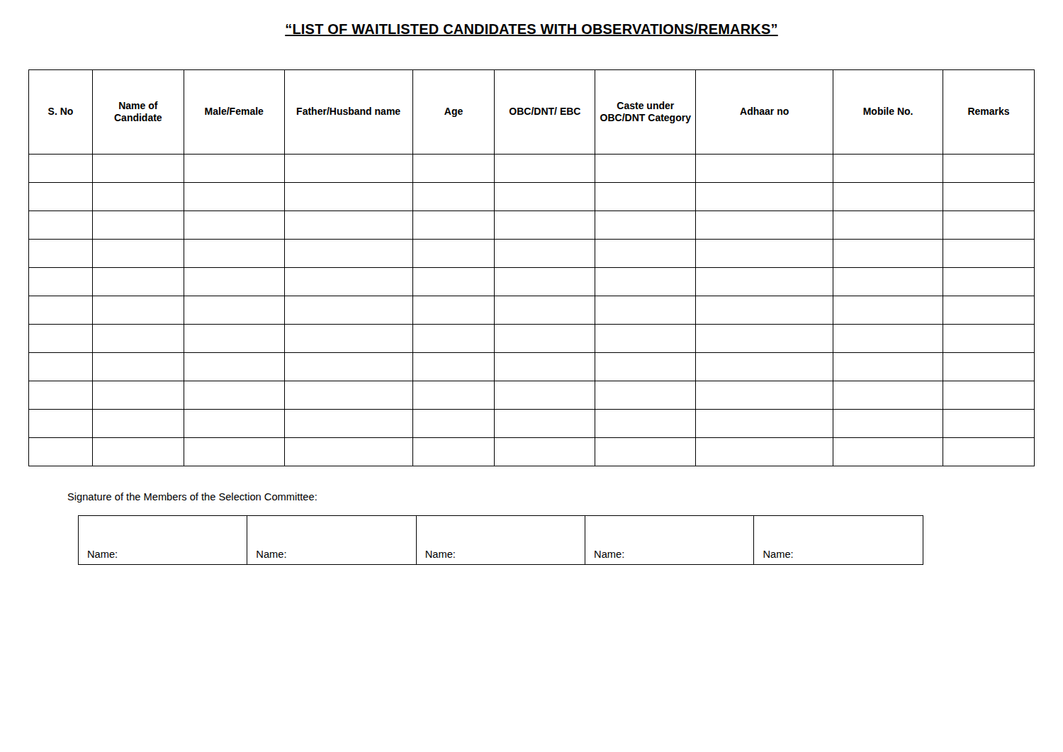“LIST OF WAITLISTED CANDIDATES WITH OBSERVATIONS/REMARKS”
| S. No | Name of Candidate | Male/Female | Father/Husband name | Age | OBC/DNT/ EBC | Caste under OBC/DNT Category | Adhaar no | Mobile No. | Remarks |
| --- | --- | --- | --- | --- | --- | --- | --- | --- | --- |
Signature of the Members of the Selection Committee:
| Name: | Name: | Name: | Name: | Name: |